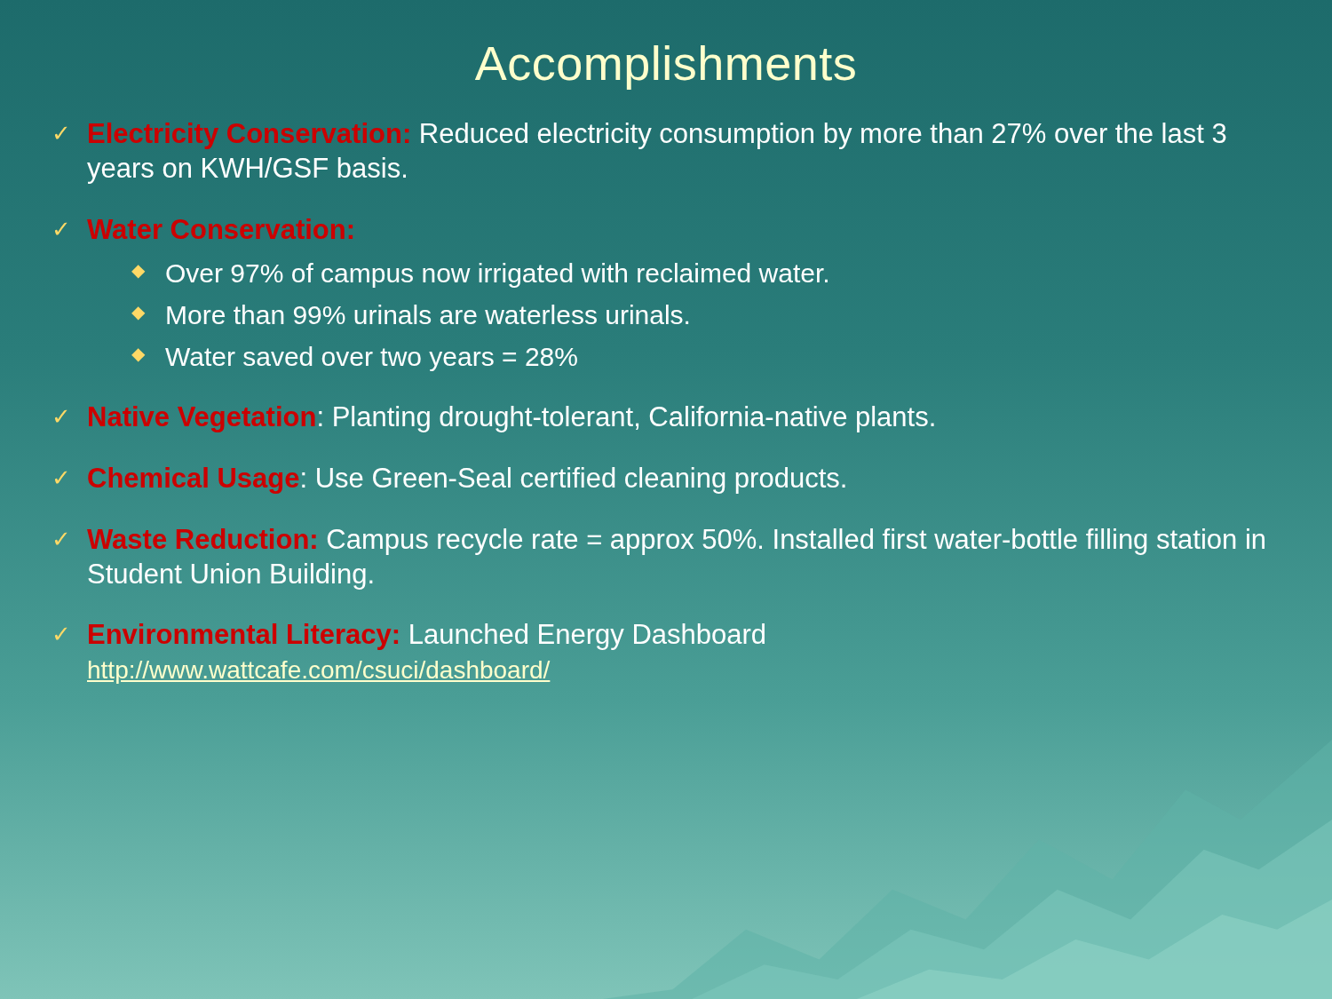Accomplishments
Electricity Conservation: Reduced electricity consumption by more than 27% over the last 3 years on KWH/GSF basis.
Water Conservation:
Over 97% of campus now irrigated with reclaimed water.
More than 99% urinals are waterless urinals.
Water saved over two years = 28%
Native Vegetation: Planting drought-tolerant, California-native plants.
Chemical Usage: Use Green-Seal certified cleaning products.
Waste Reduction: Campus recycle rate = approx 50%. Installed first water-bottle filling station in Student Union Building.
Environmental Literacy: Launched Energy Dashboard
http://www.wattcafe.com/csuci/dashboard/